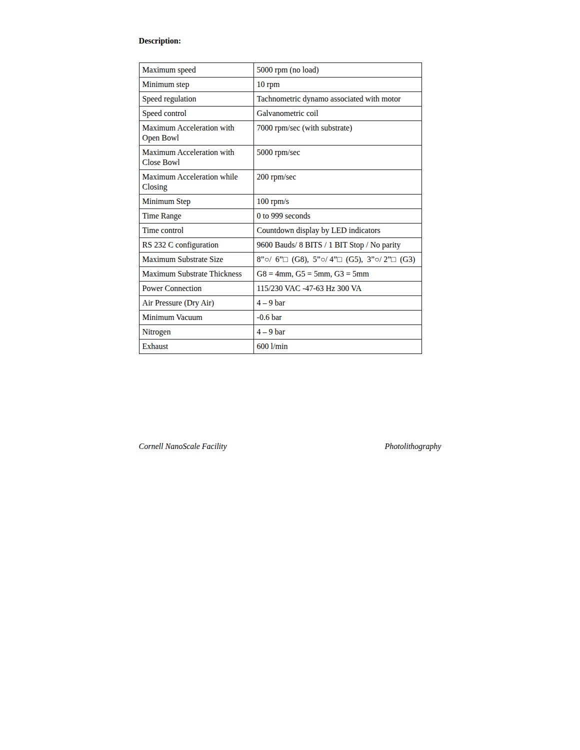Description:
| Maximum speed | 5000 rpm (no load) |
| Minimum step | 10 rpm |
| Speed regulation | Tachnometric dynamo associated with motor |
| Speed control | Galvanometric coil |
| Maximum Acceleration with Open Bowl | 7000 rpm/sec (with substrate) |
| Maximum Acceleration with Close Bowl | 5000 rpm/sec |
| Maximum Acceleration while Closing | 200 rpm/sec |
| Minimum Step | 100 rpm/s |
| Time Range | 0 to 999 seconds |
| Time control | Countdown display by LED indicators |
| RS 232 C configuration | 9600 Bauds/ 8 BITS / 1 BIT Stop / No parity |
| Maximum Substrate Size | 8” ○ / 6” □ (G8), 5” ○ / 4” □ (G5), 3” ○ / 2” □ (G3) |
| Maximum Substrate Thickness | G8 = 4mm, G5 = 5mm, G3 = 5mm |
| Power Connection | 115/230 VAC -47-63 Hz 300 VA |
| Air Pressure (Dry Air) | 4 – 9 bar |
| Minimum Vacuum | -0.6 bar |
| Nitrogen | 4 – 9 bar |
| Exhaust | 600 l/min |
Cornell NanoScale Facility Photolithography